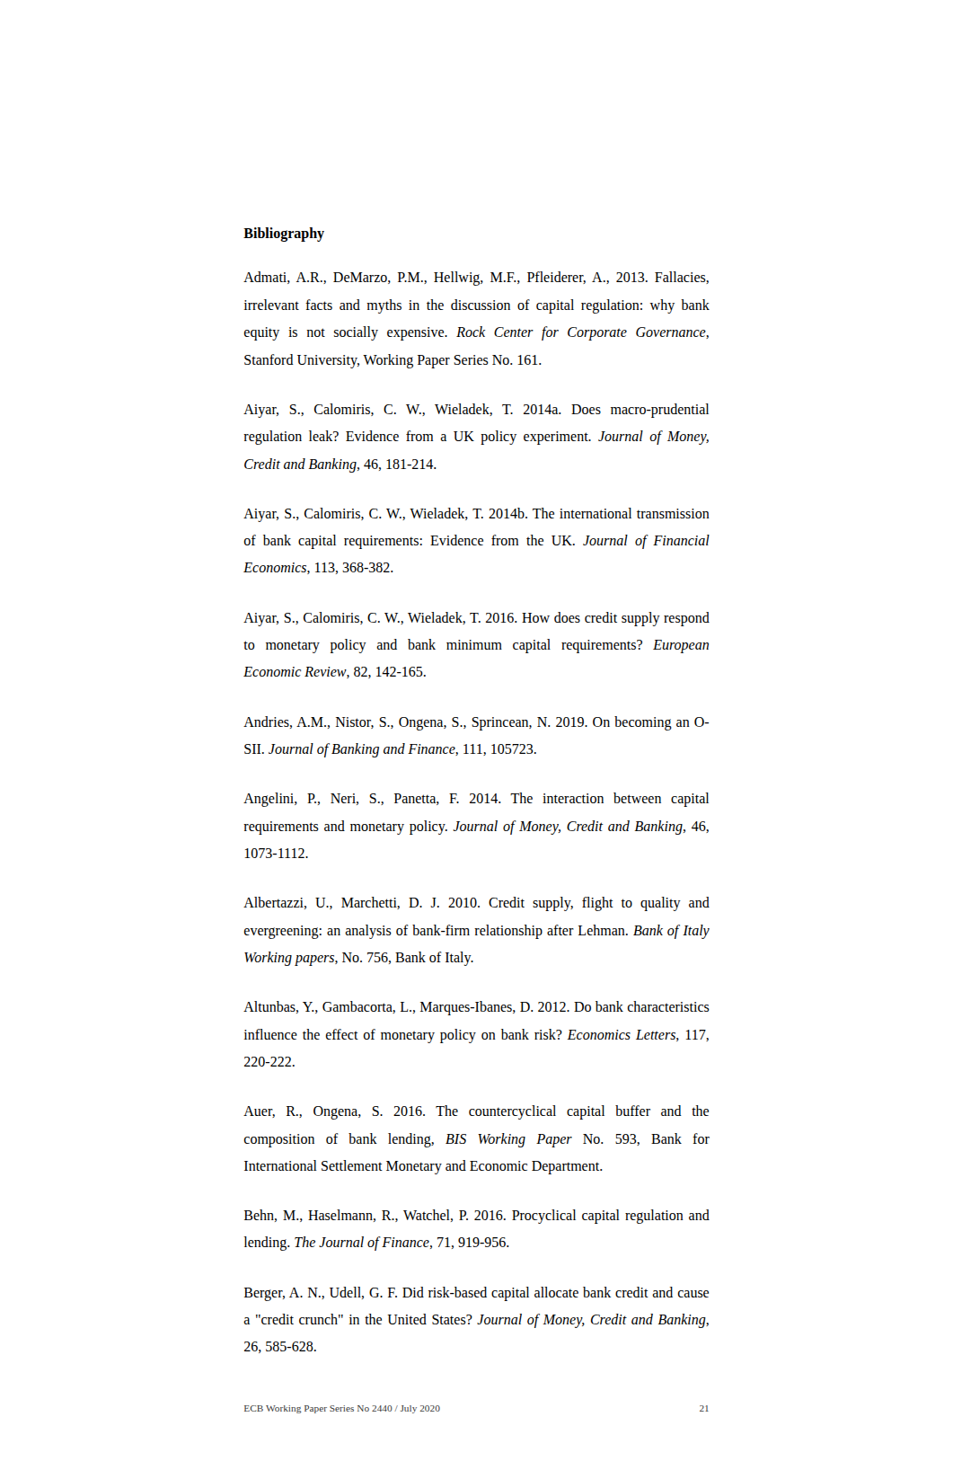Bibliography
Admati, A.R., DeMarzo, P.M., Hellwig, M.F., Pfleiderer, A., 2013. Fallacies, irrelevant facts and myths in the discussion of capital regulation: why bank equity is not socially expensive. Rock Center for Corporate Governance, Stanford University, Working Paper Series No. 161.
Aiyar, S., Calomiris, C. W., Wieladek, T. 2014a. Does macro-prudential regulation leak? Evidence from a UK policy experiment. Journal of Money, Credit and Banking, 46, 181-214.
Aiyar, S., Calomiris, C. W., Wieladek, T. 2014b. The international transmission of bank capital requirements: Evidence from the UK. Journal of Financial Economics, 113, 368-382.
Aiyar, S., Calomiris, C. W., Wieladek, T. 2016. How does credit supply respond to monetary policy and bank minimum capital requirements? European Economic Review, 82, 142-165.
Andries, A.M., Nistor, S., Ongena, S., Sprincean, N. 2019. On becoming an O-SII. Journal of Banking and Finance, 111, 105723.
Angelini, P., Neri, S., Panetta, F. 2014. The interaction between capital requirements and monetary policy. Journal of Money, Credit and Banking, 46, 1073-1112.
Albertazzi, U., Marchetti, D. J. 2010. Credit supply, flight to quality and evergreening: an analysis of bank-firm relationship after Lehman. Bank of Italy Working papers, No. 756, Bank of Italy.
Altunbas, Y., Gambacorta, L., Marques-Ibanes, D. 2012. Do bank characteristics influence the effect of monetary policy on bank risk? Economics Letters, 117, 220-222.
Auer, R., Ongena, S. 2016. The countercyclical capital buffer and the composition of bank lending, BIS Working Paper No. 593, Bank for International Settlement Monetary and Economic Department.
Behn, M., Haselmann, R., Watchel, P. 2016. Procyclical capital regulation and lending. The Journal of Finance, 71, 919-956.
Berger, A. N., Udell, G. F. Did risk-based capital allocate bank credit and cause a "credit crunch" in the United States? Journal of Money, Credit and Banking, 26, 585-628.
ECB Working Paper Series No 2440 / July 2020 21